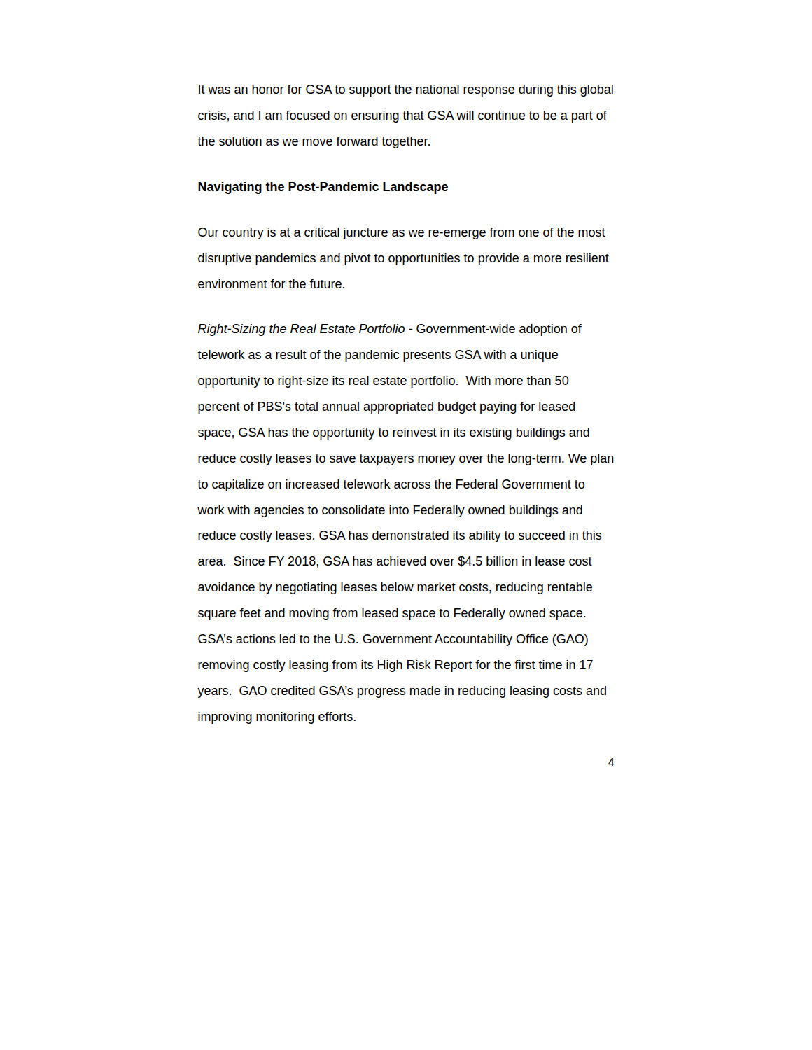It was an honor for GSA to support the national response during this global crisis, and I am focused on ensuring that GSA will continue to be a part of the solution as we move forward together.
Navigating the Post-Pandemic Landscape
Our country is at a critical juncture as we re-emerge from one of the most disruptive pandemics and pivot to opportunities to provide a more resilient environment for the future.
Right-Sizing the Real Estate Portfolio - Government-wide adoption of telework as a result of the pandemic presents GSA with a unique opportunity to right-size its real estate portfolio. With more than 50 percent of PBS's total annual appropriated budget paying for leased space, GSA has the opportunity to reinvest in its existing buildings and reduce costly leases to save taxpayers money over the long-term. We plan to capitalize on increased telework across the Federal Government to work with agencies to consolidate into Federally owned buildings and reduce costly leases. GSA has demonstrated its ability to succeed in this area. Since FY 2018, GSA has achieved over $4.5 billion in lease cost avoidance by negotiating leases below market costs, reducing rentable square feet and moving from leased space to Federally owned space. GSA’s actions led to the U.S. Government Accountability Office (GAO) removing costly leasing from its High Risk Report for the first time in 17 years. GAO credited GSA’s progress made in reducing leasing costs and improving monitoring efforts.
4